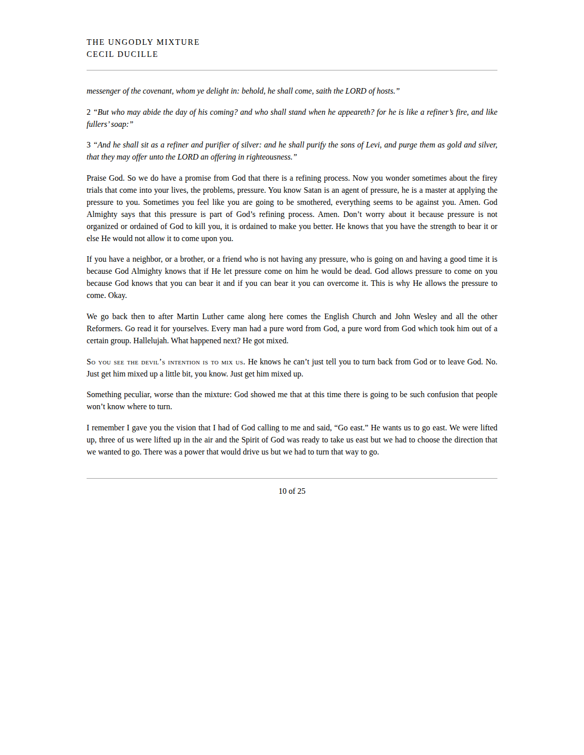THE UNGODLY MIXTURE
CECIL DUCILLE
messenger of the covenant, whom ye delight in: behold, he shall come, saith the LORD of hosts.”
2 “But who may abide the day of his coming? and who shall stand when he appeareth? for he is like a refiner’s fire, and like fullers’ soap:”
3 “And he shall sit as a refiner and purifier of silver: and he shall purify the sons of Levi, and purge them as gold and silver, that they may offer unto the LORD an offering in righteousness.”
Praise God. So we do have a promise from God that there is a refining process. Now you wonder sometimes about the firey trials that come into your lives, the problems, pressure. You know Satan is an agent of pressure, he is a master at applying the pressure to you. Sometimes you feel like you are going to be smothered, everything seems to be against you. Amen. God Almighty says that this pressure is part of God’s refining process. Amen. Don’t worry about it because pressure is not organized or ordained of God to kill you, it is ordained to make you better. He knows that you have the strength to bear it or else He would not allow it to come upon you.
If you have a neighbor, or a brother, or a friend who is not having any pressure, who is going on and having a good time it is because God Almighty knows that if He let pressure come on him he would be dead. God allows pressure to come on you because God knows that you can bear it and if you can bear it you can overcome it. This is why He allows the pressure to come. Okay.
We go back then to after Martin Luther came along here comes the English Church and John Wesley and all the other Reformers. Go read it for yourselves. Every man had a pure word from God, a pure word from God which took him out of a certain group. Hallelujah. What happened next? He got mixed.
So you see the devil’s intention is to mix us. He knows he can’t just tell you to turn back from God or to leave God. No. Just get him mixed up a little bit, you know. Just get him mixed up.
Something peculiar, worse than the mixture: God showed me that at this time there is going to be such confusion that people won’t know where to turn.
I remember I gave you the vision that I had of God calling to me and said, “Go east.” He wants us to go east. We were lifted up, three of us were lifted up in the air and the Spirit of God was ready to take us east but we had to choose the direction that we wanted to go. There was a power that would drive us but we had to turn that way to go.
10 of 25